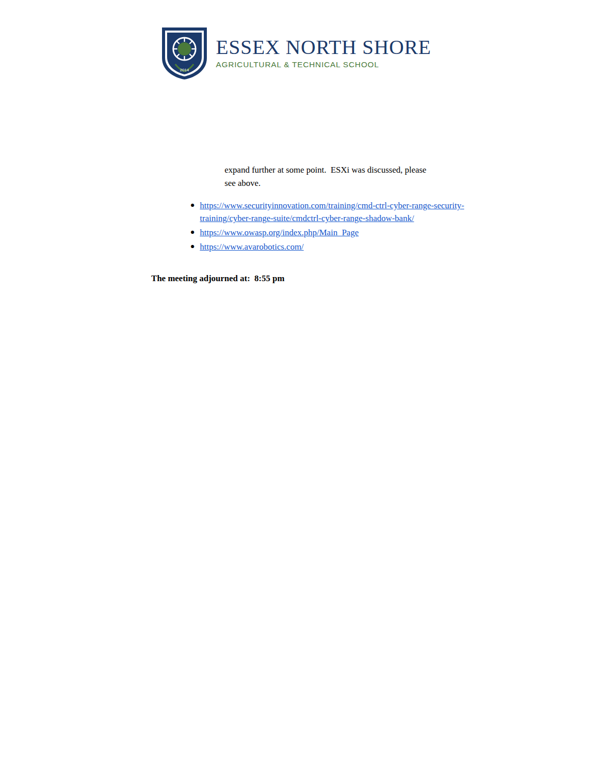2014
ESSEX NORTH SHORE
AGRICULTURAL & TECHNICAL SCHOOL
expand further at some point. ESXi was discussed, please see above.
https://www.securityinnovation.com/training/cmd-ctrl-cyber-range-security-training/cyber-range-suite/cmdctrl-cyber-range-shadow-bank/
https://www.owasp.org/index.php/Main_Page
https://www.avarobotics.com/
The meeting adjourned at: 8:55 pm